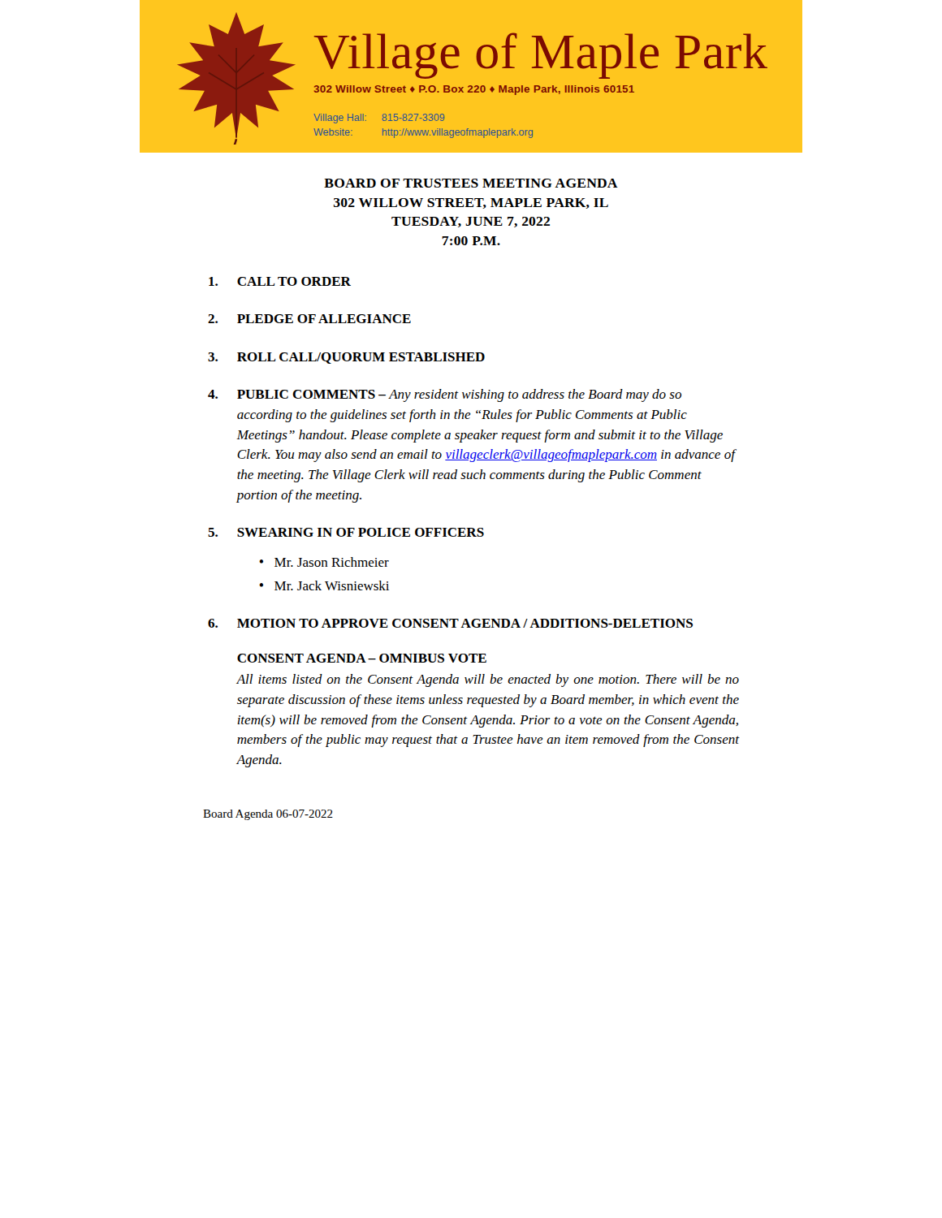Village of Maple Park
302 Willow Street ♦ P.O. Box 220 ♦ Maple Park, Illinois 60151
| Village Hall: | 815-827-3309 |
| Website: | http://www.villageofmaplepark.org |
BOARD OF TRUSTEES MEETING AGENDA
302 WILLOW STREET, MAPLE PARK, IL
TUESDAY, JUNE 7, 2022
7:00 P.M.
Call to Order
Pledge of Allegiance
Roll Call/Quorum Established
Public Comments – Any resident wishing to address the Board may do so according to the guidelines set forth in the “Rules for Public Comments at Public Meetings” handout. Please complete a speaker request form and submit it to the Village Clerk. You may also send an email to villageclerk@villageofmaplepark.com in advance of the meeting. The Village Clerk will read such comments during the Public Comment portion of the meeting.
Swearing in of Police Officers
Mr. Jason Richmeier
Mr. Jack Wisniewski
Motion to Approve Consent Agenda / Additions-Deletions
CONSENT AGENDA – OMNIBUS VOTE
All items listed on the Consent Agenda will be enacted by one motion. There will be no separate discussion of these items unless requested by a Board member, in which event the item(s) will be removed from the Consent Agenda. Prior to a vote on the Consent Agenda, members of the public may request that a Trustee have an item removed from the Consent Agenda.
Board Agenda 06-07-2022